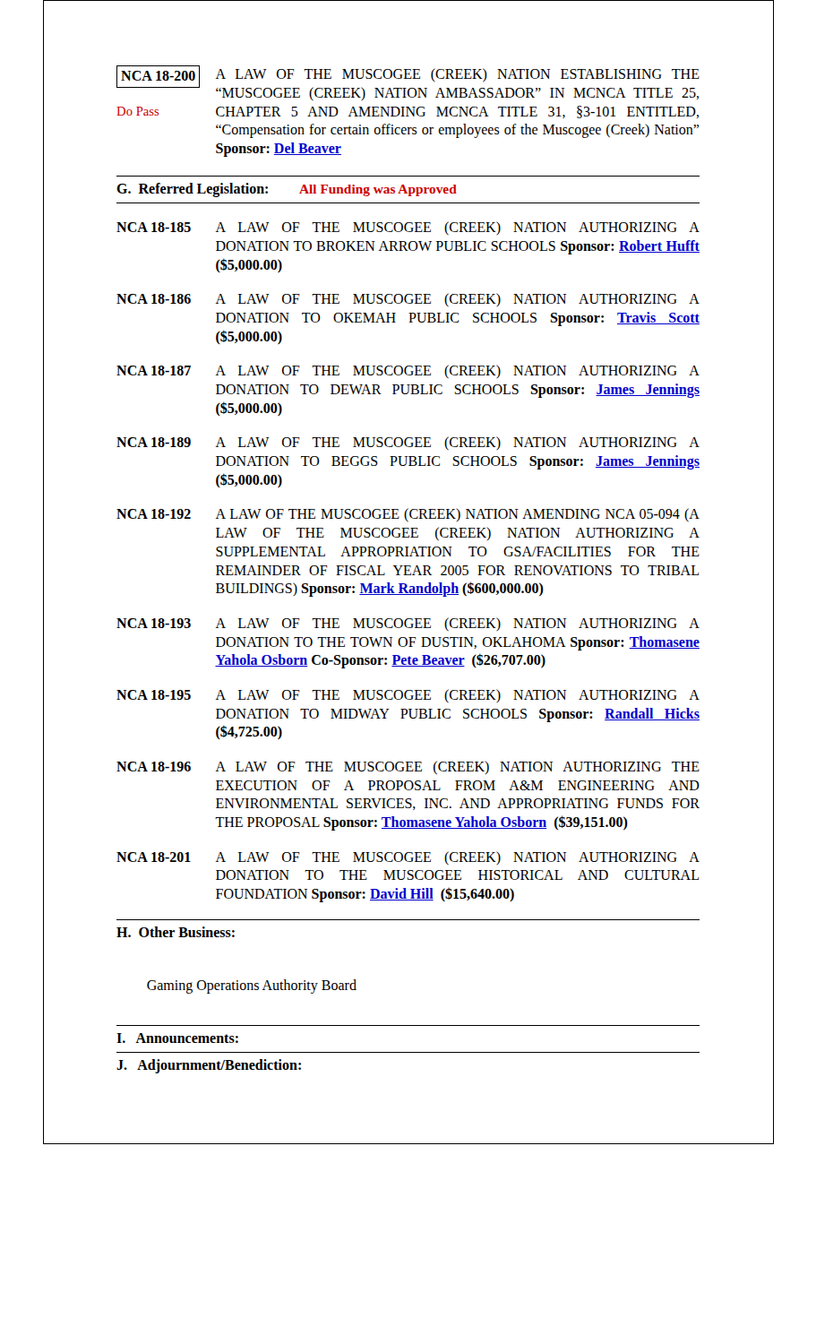NCA 18-200 Do Pass
A LAW OF THE MUSCOGEE (CREEK) NATION ESTABLISHING THE “MUSCOGEE (CREEK) NATION AMBASSADOR” IN MCNCA TITLE 25, CHAPTER 5 AND AMENDING MCNCA TITLE 31, §3-101 ENTITLED, “Compensation for certain officers or employees of the Muscogee (Creek) Nation” Sponsor: Del Beaver
G. Referred Legislation: All Funding was Approved
NCA 18-185
A LAW OF THE MUSCOGEE (CREEK) NATION AUTHORIZING A DONATION TO BROKEN ARROW PUBLIC SCHOOLS Sponsor: Robert Hufft ($5,000.00)
NCA 18-186
A LAW OF THE MUSCOGEE (CREEK) NATION AUTHORIZING A DONATION TO OKEMAH PUBLIC SCHOOLS Sponsor: Travis Scott ($5,000.00)
NCA 18-187
A LAW OF THE MUSCOGEE (CREEK) NATION AUTHORIZING A DONATION TO DEWAR PUBLIC SCHOOLS Sponsor: James Jennings ($5,000.00)
NCA 18-189
A LAW OF THE MUSCOGEE (CREEK) NATION AUTHORIZING A DONATION TO BEGGS PUBLIC SCHOOLS Sponsor: James Jennings ($5,000.00)
NCA 18-192
A LAW OF THE MUSCOGEE (CREEK) NATION AMENDING NCA 05-094 (A LAW OF THE MUSCOGEE (CREEK) NATION AUTHORIZING A SUPPLEMENTAL APPROPRIATION TO GSA/FACILITIES FOR THE REMAINDER OF FISCAL YEAR 2005 FOR RENOVATIONS TO TRIBAL BUILDINGS) Sponsor: Mark Randolph ($600,000.00)
NCA 18-193
A LAW OF THE MUSCOGEE (CREEK) NATION AUTHORIZING A DONATION TO THE TOWN OF DUSTIN, OKLAHOMA Sponsor: Thomasene Yahola Osborn Co-Sponsor: Pete Beaver ($26,707.00)
NCA 18-195
A LAW OF THE MUSCOGEE (CREEK) NATION AUTHORIZING A DONATION TO MIDWAY PUBLIC SCHOOLS Sponsor: Randall Hicks ($4,725.00)
NCA 18-196
A LAW OF THE MUSCOGEE (CREEK) NATION AUTHORIZING THE EXECUTION OF A PROPOSAL FROM A&M ENGINEERING AND ENVIRONMENTAL SERVICES, INC. AND APPROPRIATING FUNDS FOR THE PROPOSAL Sponsor: Thomasene Yahola Osborn ($39,151.00)
NCA 18-201
A LAW OF THE MUSCOGEE (CREEK) NATION AUTHORIZING A DONATION TO THE MUSCOGEE HISTORICAL AND CULTURAL FOUNDATION Sponsor: David Hill ($15,640.00)
H. Other Business:
Gaming Operations Authority Board
I. Announcements:
J. Adjournment/Benediction: